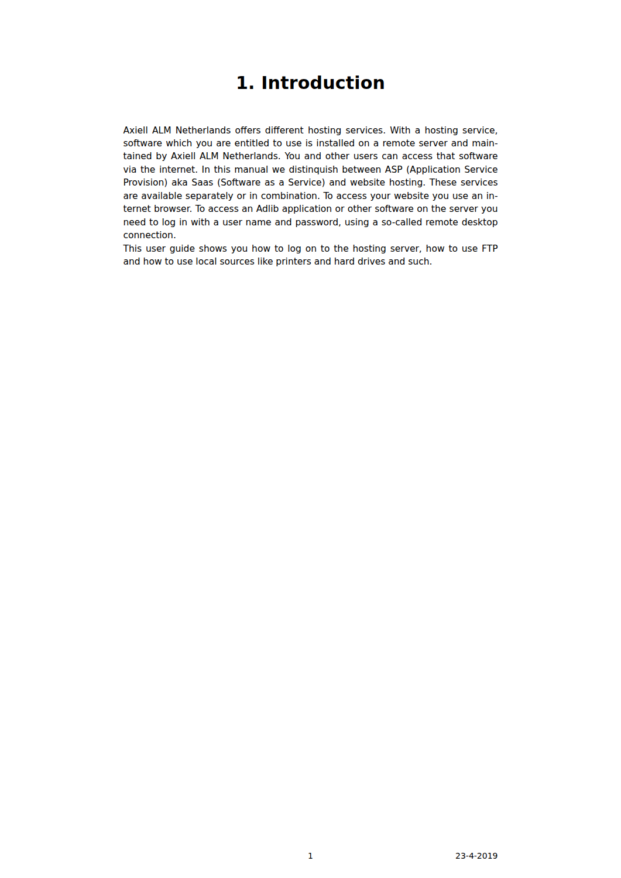1. Introduction
Axiell ALM Netherlands offers different hosting services. With a hosting service, software which you are entitled to use is installed on a remote server and maintained by Axiell ALM Netherlands. You and other users can access that software via the internet. In this manual we distinquish between ASP (Application Service Provision) aka Saas (Software as a Service) and website hosting. These services are available separately or in combination. To access your website you use an internet browser. To access an Adlib application or other software on the server you need to log in with a user name and password, using a so-called remote desktop connection.
This user guide shows you how to log on to the hosting server, how to use FTP and how to use local sources like printers and hard drives and such.
1
23-4-2019